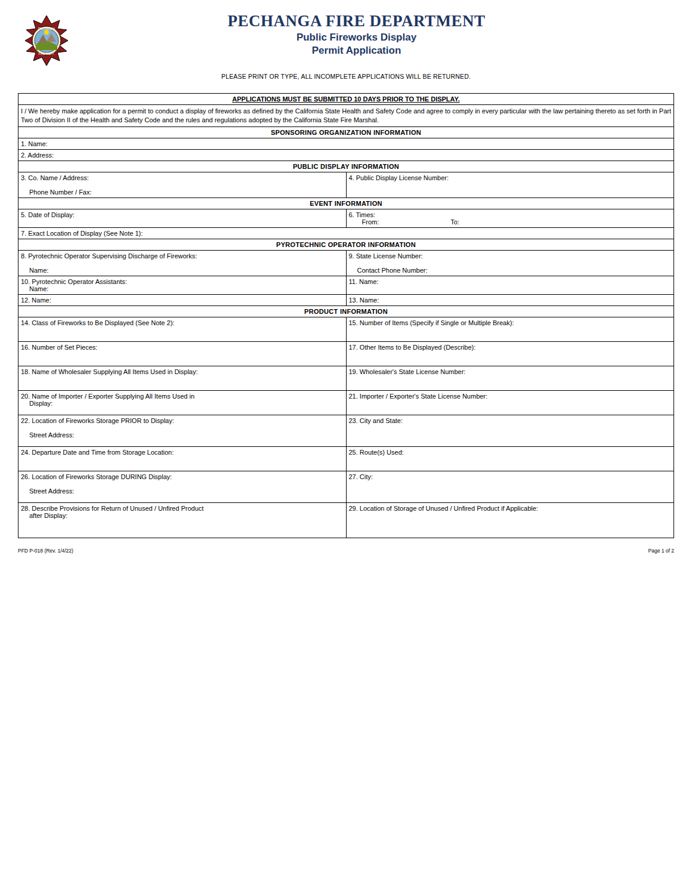PECHANGA FIRE DEPT.
PECHANGA FIRE DEPARTMENT
Public Fireworks Display
Permit Application
PLEASE PRINT OR TYPE, ALL INCOMPLETE APPLICATIONS WILL BE RETURNED.
| APPLICATIONS MUST BE SUBMITTED 10 DAYS PRIOR TO THE DISPLAY. |
| I / We hereby make application for a permit to conduct a display of fireworks as defined by the California State Health and Safety Code and agree to comply in every particular with the law pertaining thereto as set forth in Part Two of Division II of the Health and Safety Code and the rules and regulations adopted by the California State Fire Marshal. |
| SPONSORING ORGANIZATION INFORMATION |
| 1. Name: |
| 2. Address: |
| PUBLIC DISPLAY INFORMATION |
| 3. Co. Name / Address: Phone Number / Fax: | 4. Public Display License Number: |
| EVENT INFORMATION |
| 5. Date of Display: | 6. Times: From: To: |
| 7. Exact Location of Display (See Note 1): |
| PYROTECHNIC OPERATOR INFORMATION |
| 8. Pyrotechnic Operator Supervising Discharge of Fireworks: Name: | 9. State License Number: Contact Phone Number: |
| 10. Pyrotechnic Operator Assistants: Name: | 11. Name: |
| 12. Name: | 13. Name: |
| PRODUCT INFORMATION |
| 14. Class of Fireworks to Be Displayed (See Note 2): | 15. Number of Items (Specify if Single or Multiple Break): |
| 16. Number of Set Pieces: | 17. Other Items to Be Displayed (Describe): |
| 18. Name of Wholesaler Supplying All Items Used in Display: | 19. Wholesaler's State License Number: |
| 20. Name of Importer / Exporter Supplying All Items Used in Display: | 21. Importer / Exporter's State License Number: |
| 22. Location of Fireworks Storage PRIOR to Display: Street Address: | 23. City and State: |
| 24. Departure Date and Time from Storage Location: | 25. Route(s) Used: |
| 26. Location of Fireworks Storage DURING Display: Street Address: | 27. City: |
| 28. Describe Provisions for Return of Unused / Unfired Product after Display: | 29. Location of Storage of Unused / Unfired Product if Applicable: |
PFD P-018 (Rev. 1/4/22) Page 1 of 2